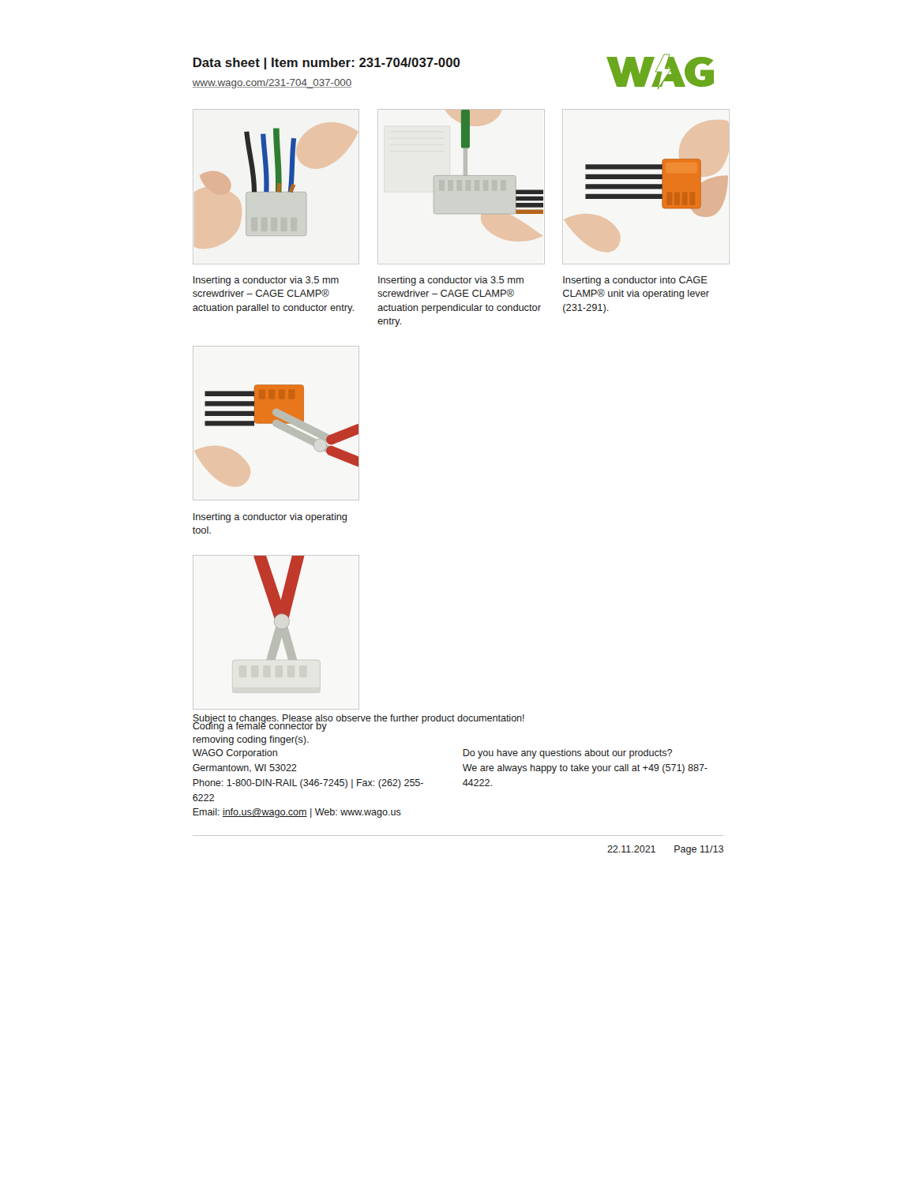Data sheet | Item number: 231-704/037-000
www.wago.com/231-704_037-000
WAGO
Inserting a conductor via 3.5 mm screwdriver – CAGE CLAMP® actuation parallel to conductor entry.
Inserting a conductor via 3.5 mm screwdriver – CAGE CLAMP® actuation perpendicular to conductor entry.
Inserting a conductor into CAGE CLAMP® unit via operating lever (231-291).
Inserting a conductor via operating tool.
Coding a female connector by removing coding finger(s).
Subject to changes. Please also observe the further product documentation!
WAGO Corporation
Germantown, WI 53022
Phone: 1-800-DIN-RAIL (346-7245) | Fax: (262) 255-6222
Email: info.us@wago.com | Web: www.wago.us
Do you have any questions about our products?
We are always happy to take your call at +49 (571) 887-44222.
22.11.2021 Page 11/13